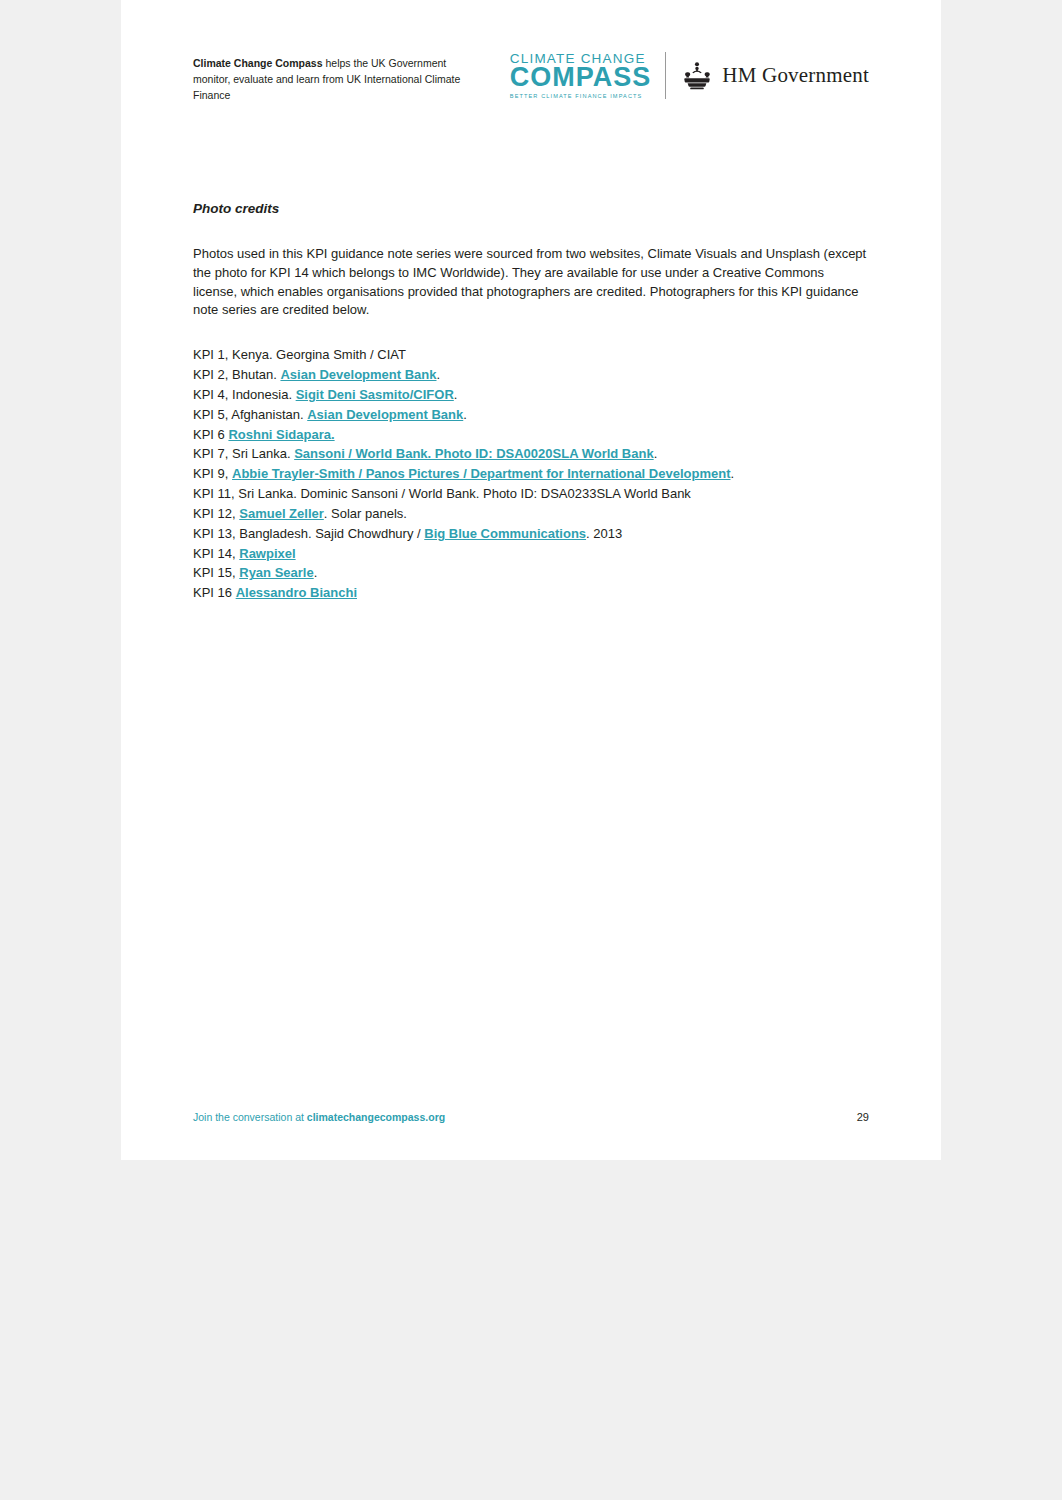Climate Change Compass helps the UK Government
monitor, evaluate and learn from UK International Climate Finance
CLIMATE CHANGE
COMPASS
BETTER CLIMATE FINANCE IMPACTS
HM Government
Photo credits
Photos used in this KPI guidance note series were sourced from two websites, Climate Visuals and Unsplash (except the photo for KPI 14 which belongs to IMC Worldwide). They are available for use under a Creative Commons license, which enables organisations provided that photographers are credited. Photographers for this KPI guidance note series are credited below.
KPI 1, Kenya. Georgina Smith / CIAT
KPI 2, Bhutan. Asian Development Bank.
KPI 4, Indonesia. Sigit Deni Sasmito/CIFOR.
KPI 5, Afghanistan. Asian Development Bank.
KPI 6 Roshni Sidapara.
KPI 7, Sri Lanka. Sansoni / World Bank. Photo ID: DSA0020SLA World Bank.
KPI 9, Abbie Trayler-Smith / Panos Pictures / Department for International Development.
KPI 11, Sri Lanka. Dominic Sansoni / World Bank. Photo ID: DSA0233SLA World Bank
KPI 12, Samuel Zeller. Solar panels.
KPI 13, Bangladesh. Sajid Chowdhury / Big Blue Communications. 2013
KPI 14, Rawpixel
KPI 15, Ryan Searle.
KPI 16 Alessandro Bianchi
Join the conversation at climatechangecompass.org
29